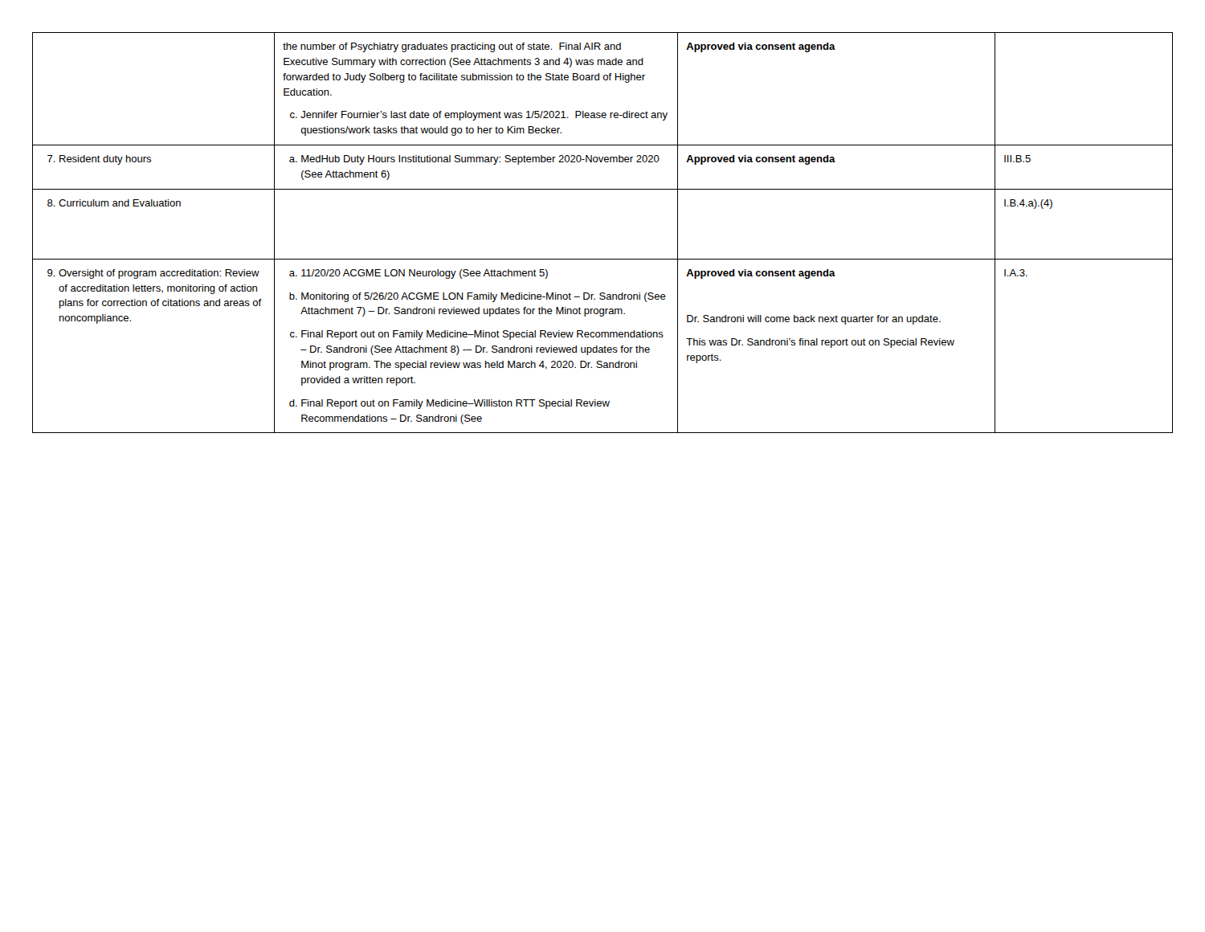| | the number of Psychiatry graduates practicing out of state. Final AIR and Executive Summary with correction (See Attachments 3 and 4) was made and forwarded to Judy Solberg to facilitate submission to the State Board of Higher Education. Jennifer Fournier’s last date of employment was 1/5/2021. Please re-direct any questions/work tasks that would go to her to Kim Becker. | Approved via consent agenda | |
| Resident duty hours | MedHub Duty Hours Institutional Summary: September 2020-November 2020 (See Attachment 6) | Approved via consent agenda | III.B.5 |
| Curriculum and Evaluation | | | I.B.4.a).(4) |
| Oversight of program accreditation: Review of accreditation letters, monitoring of action plans for correction of citations and areas of noncompliance. | 11/20/20 ACGME LON Neurology (See Attachment 5) Monitoring of 5/26/20 ACGME LON Family Medicine-Minot – Dr. Sandroni (See Attachment 7) – Dr. Sandroni reviewed updates for the Minot program. Final Report out on Family Medicine–Minot Special Review Recommendations – Dr. Sandroni (See Attachment 8) -– Dr. Sandroni reviewed updates for the Minot program. The special review was held March 4, 2020. Dr. Sandroni provided a written report. Final Report out on Family Medicine–Williston RTT Special Review Recommendations – Dr. Sandroni (See | Approved via consent agenda Dr. Sandroni will come back next quarter for an update. This was Dr. Sandroni’s final report out on Special Review reports. | I.A.3. |